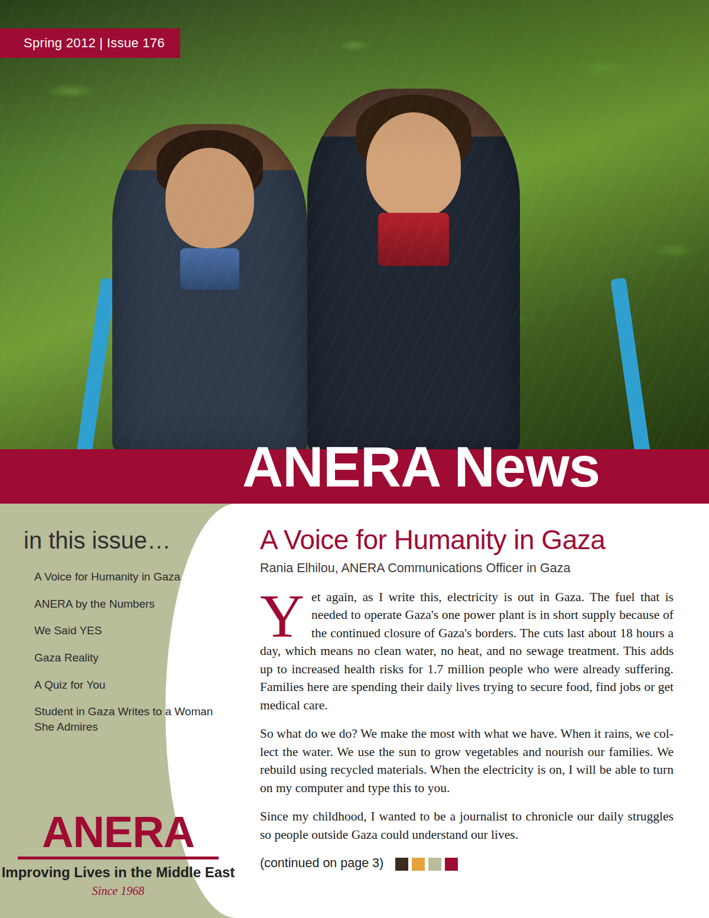Spring 2012 | Issue 176
ANERA News
in this issue…
A Voice for Humanity in Gaza
ANERA by the Numbers
We Said YES
Gaza Reality
A Quiz for You
Student in Gaza Writes to a Woman She Admires
ANERA
Improving Lives in the Middle East
Since 1968
A Voice for Humanity in Gaza
Rania Elhilou, ANERA Communications Officer in Gaza
Yet again, as I write this, electricity is out in Gaza. The fuel that is needed to operate Gaza's one power plant is in short supply because of the continued closure of Gaza's borders. The cuts last about 18 hours a day, which means no clean water, no heat, and no sewage treatment. This adds up to increased health risks for 1.7 million people who were already suffering. Families here are spending their daily lives trying to secure food, find jobs or get medical care.
So what do we do? We make the most with what we have. When it rains, we collect the water. We use the sun to grow vegetables and nourish our families. We rebuild using recycled materials. When the electricity is on, I will be able to turn on my computer and type this to you.
Since my childhood, I wanted to be a journalist to chronicle our daily struggles so people outside Gaza could understand our lives.
(continued on page 3)